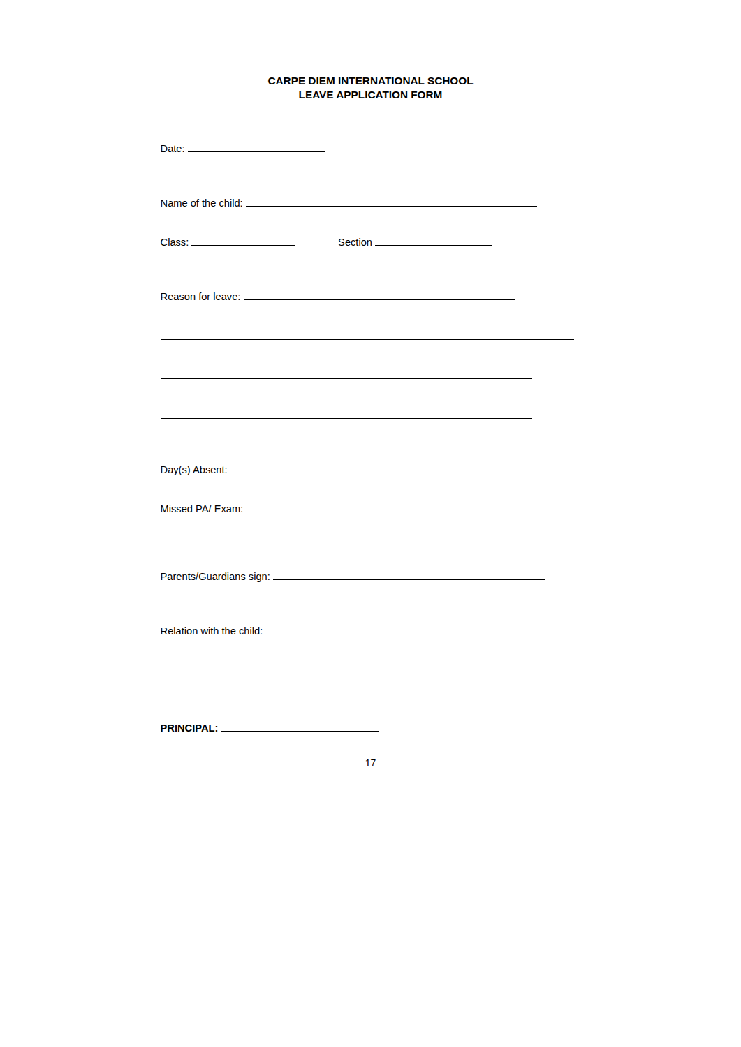CARPE DIEM INTERNATIONAL SCHOOL LEAVE APPLICATION FORM
Date:
Name of the child:
Class: Section
Reason for leave:
Day(s) Absent:
Missed PA/ Exam:
Parents/Guardians sign:
Relation with the child:
PRINCIPAL:
17